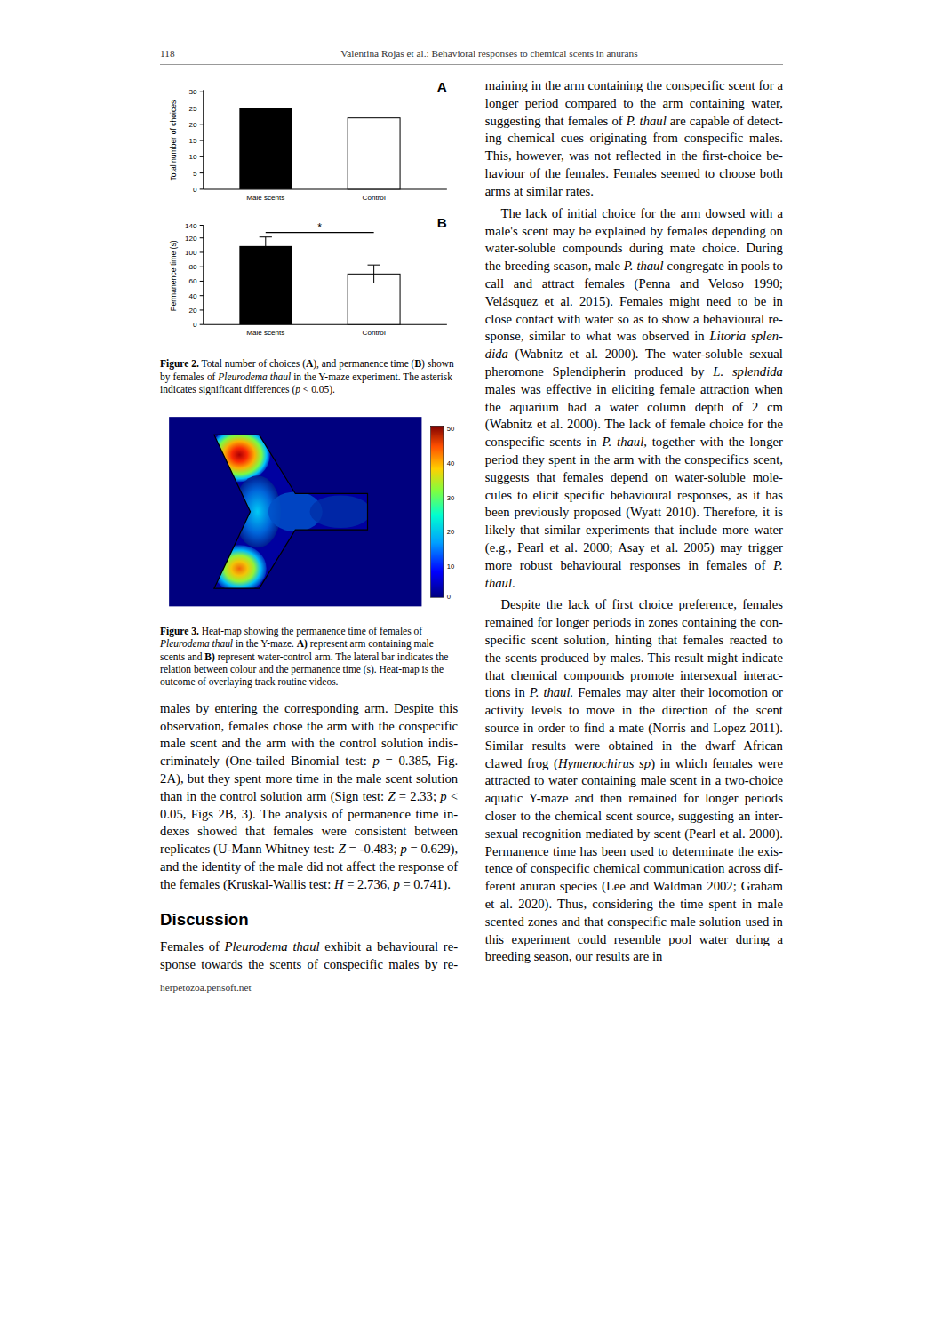118
Valentina Rojas et al.: Behavioral responses to chemical scents in anurans
A 0 5 10 15 20 25 30 Total number of choices Male scents Control B 0 20 40 60 80 100 120 140 Permanence time (s) * Male scents Control
Figure 2. Total number of choices (A), and permanence time (B) shown by females of Pleurodema thaul in the Y-maze experiment. The asterisk indicates significant differences (p < 0.05).
50 40 30 20 10 0
Figure 3. Heat-map showing the permanence time of females of Pleurodema thaul in the Y-maze. A) represent arm containing male scents and B) represent water-control arm. The lateral bar indicates the relation between colour and the permanence time (s). Heat-map is the outcome of overlaying track routine videos.
males by entering the corresponding arm. Despite this observation, females chose the arm with the conspecific male scent and the arm with the control solution indiscriminately (One-tailed Binomial test: p = 0.385, Fig. 2A), but they spent more time in the male scent solution than in the control solution arm (Sign test: Z = 2.33; p < 0.05, Figs 2B, 3). The analysis of permanence time indexes showed that females were consistent between replicates (U-Mann Whitney test: Z = -0.483; p = 0.629), and the identity of the male did not affect the response of the females (Kruskal-Wallis test: H = 2.736, p = 0.741).
Discussion
Females of Pleurodema thaul exhibit a behavioural response towards the scents of conspecific males by remaining in the arm containing the conspecific scent for a longer period compared to the arm containing water, suggesting that females of P. thaul are capable of detecting chemical cues originating from conspecific males. This, however, was not reflected in the first-choice behaviour of the females. Females seemed to choose both arms at similar rates.
The lack of initial choice for the arm dowsed with a male's scent may be explained by females depending on water-soluble compounds during mate choice. During the breeding season, male P. thaul congregate in pools to call and attract females (Penna and Veloso 1990; Velásquez et al. 2015). Females might need to be in close contact with water so as to show a behavioural response, similar to what was observed in Litoria splendida (Wabnitz et al. 2000). The water-soluble sexual pheromone Splendipherin produced by L. splendida males was effective in eliciting female attraction when the aquarium had a water column depth of 2 cm (Wabnitz et al. 2000). The lack of female choice for the conspecific scents in P. thaul, together with the longer period they spent in the arm with the conspecifics scent, suggests that females depend on water-soluble molecules to elicit specific behavioural responses, as it has been previously proposed (Wyatt 2010). Therefore, it is likely that similar experiments that include more water (e.g., Pearl et al. 2000; Asay et al. 2005) may trigger more robust behavioural responses in females of P. thaul.
Despite the lack of first choice preference, females remained for longer periods in zones containing the conspecific scent solution, hinting that females reacted to the scents produced by males. This result might indicate that chemical compounds promote intersexual interactions in P. thaul. Females may alter their locomotion or activity levels to move in the direction of the scent source in order to find a mate (Norris and Lopez 2011). Similar results were obtained in the dwarf African clawed frog (Hymenochirus sp) in which females were attracted to water containing male scent in a two-choice aquatic Y-maze and then remained for longer periods closer to the chemical scent source, suggesting an intersexual recognition mediated by scent (Pearl et al. 2000). Permanence time has been used to determinate the existence of conspecific chemical communication across different anuran species (Lee and Waldman 2002; Graham et al. 2020). Thus, considering the time spent in male scented zones and that conspecific male solution used in this experiment could resemble pool water during a breeding season, our results are in
herpetozoa.pensoft.net